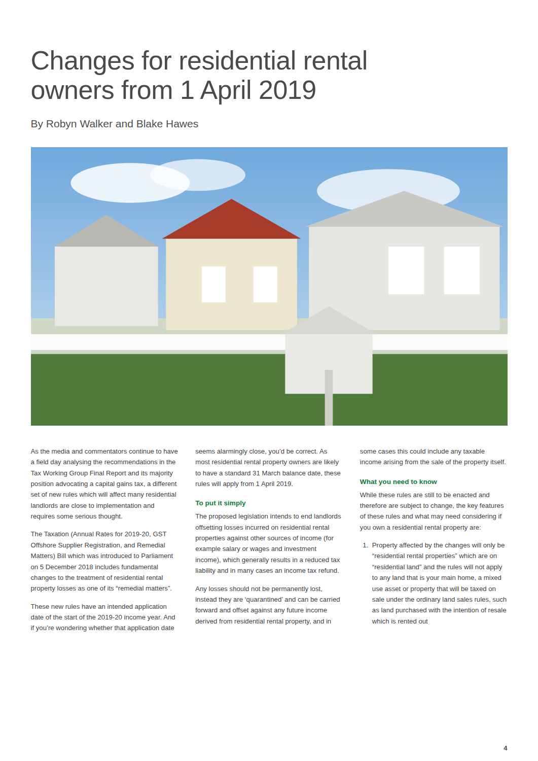Changes for residential rental owners from 1 April 2019
By Robyn Walker and Blake Hawes
As the media and commentators continue to have a field day analysing the recommendations in the Tax Working Group Final Report and its majority position advocating a capital gains tax, a different set of new rules which will affect many residential landlords are close to implementation and requires some serious thought.
The Taxation (Annual Rates for 2019-20, GST Offshore Supplier Registration, and Remedial Matters) Bill which was introduced to Parliament on 5 December 2018 includes fundamental changes to the treatment of residential rental property losses as one of its “remedial matters”.
These new rules have an intended application date of the start of the 2019-20 income year. And if you’re wondering whether that application date seems alarmingly close, you’d be correct. As most residential rental property owners are likely to have a standard 31 March balance date, these rules will apply from 1 April 2019.
To put it simply
The proposed legislation intends to end landlords offsetting losses incurred on residential rental properties against other sources of income (for example salary or wages and investment income), which generally results in a reduced tax liability and in many cases an income tax refund.
Any losses should not be permanently lost, instead they are ‘quarantined’ and can be carried forward and offset against any future income derived from residential rental property, and in some cases this could include any taxable income arising from the sale of the property itself.
What you need to know
While these rules are still to be enacted and therefore are subject to change, the key features of these rules and what may need considering if you own a residential rental property are:
Property affected by the changes will only be “residential rental properties” which are on “residential land” and the rules will not apply to any land that is your main home, a mixed use asset or property that will be taxed on sale under the ordinary land sales rules, such as land purchased with the intention of resale which is rented out
4